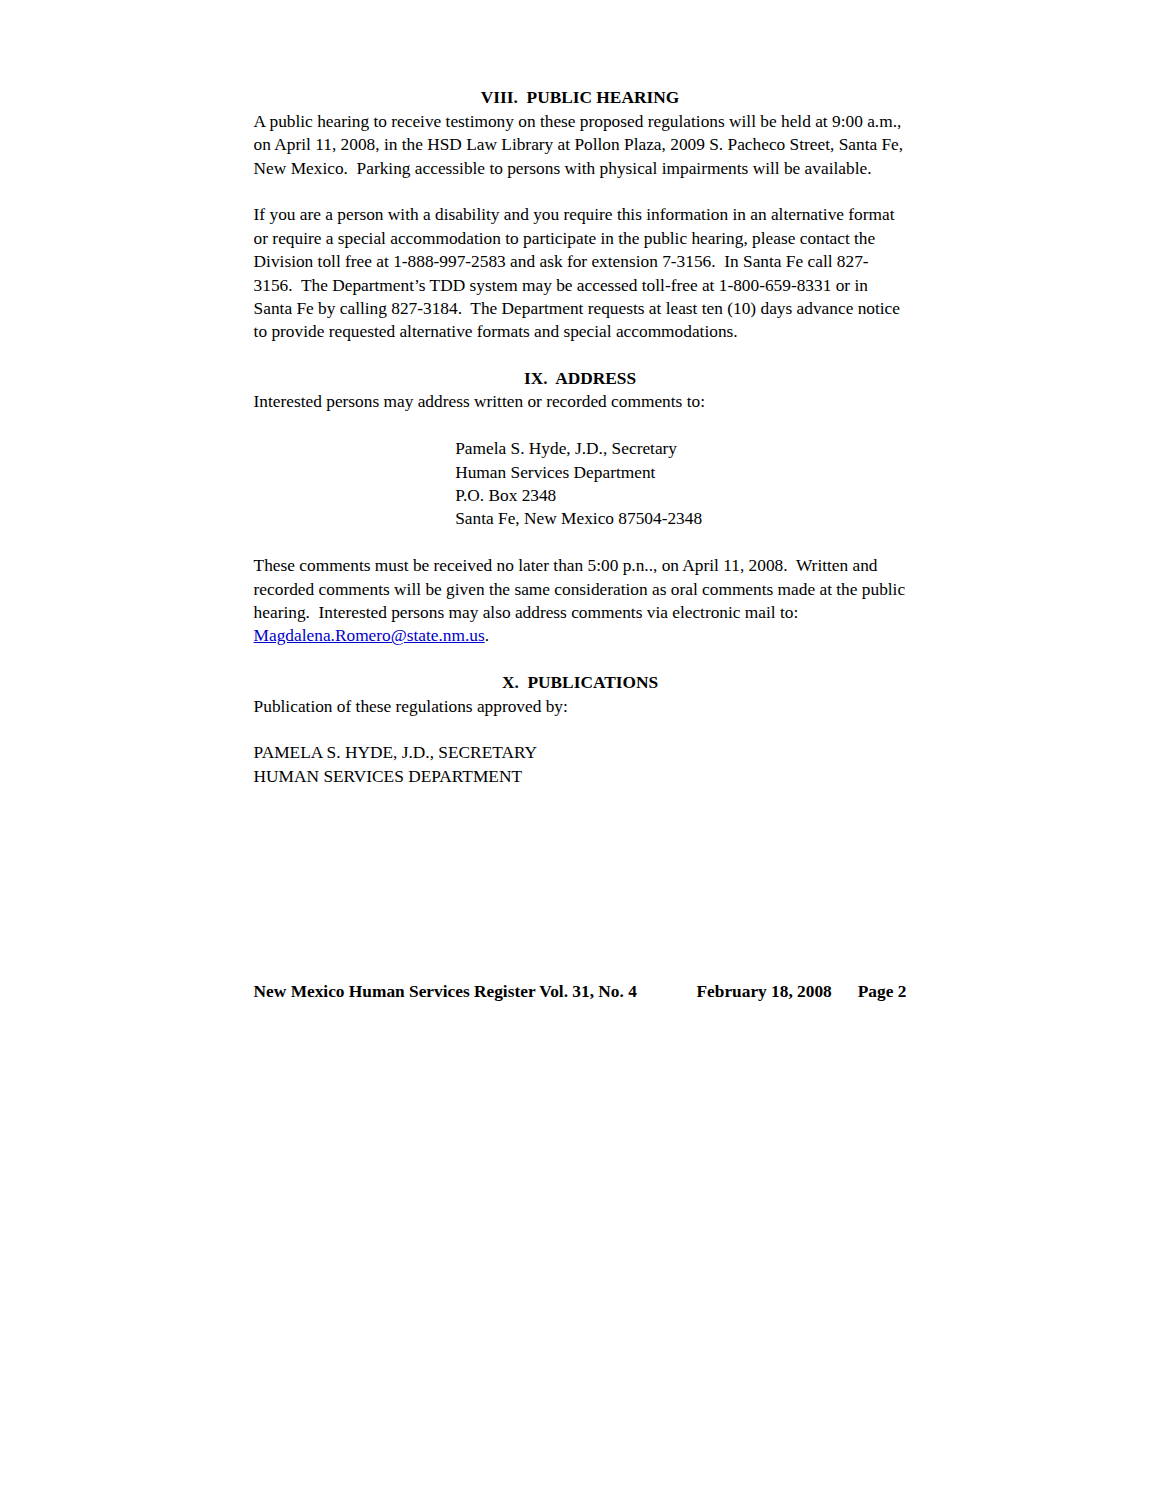VIII. PUBLIC HEARING
A public hearing to receive testimony on these proposed regulations will be held at 9:00 a.m., on April 11, 2008, in the HSD Law Library at Pollon Plaza, 2009 S. Pacheco Street, Santa Fe, New Mexico. Parking accessible to persons with physical impairments will be available.
If you are a person with a disability and you require this information in an alternative format or require a special accommodation to participate in the public hearing, please contact the Division toll free at 1-888-997-2583 and ask for extension 7-3156. In Santa Fe call 827-3156. The Department’s TDD system may be accessed toll-free at 1-800-659-8331 or in Santa Fe by calling 827-3184. The Department requests at least ten (10) days advance notice to provide requested alternative formats and special accommodations.
IX. ADDRESS
Interested persons may address written or recorded comments to:
Pamela S. Hyde, J.D., Secretary
Human Services Department
P.O. Box 2348
Santa Fe, New Mexico 87504-2348
These comments must be received no later than 5:00 p.n.., on April 11, 2008. Written and recorded comments will be given the same consideration as oral comments made at the public hearing. Interested persons may also address comments via electronic mail to: Magdalena.Romero@state.nm.us.
X. PUBLICATIONS
Publication of these regulations approved by:
PAMELA S. HYDE, J.D., SECRETARY
HUMAN SERVICES DEPARTMENT
New Mexico Human Services Register Vol. 31, No. 4 February 18, 2008 Page 2